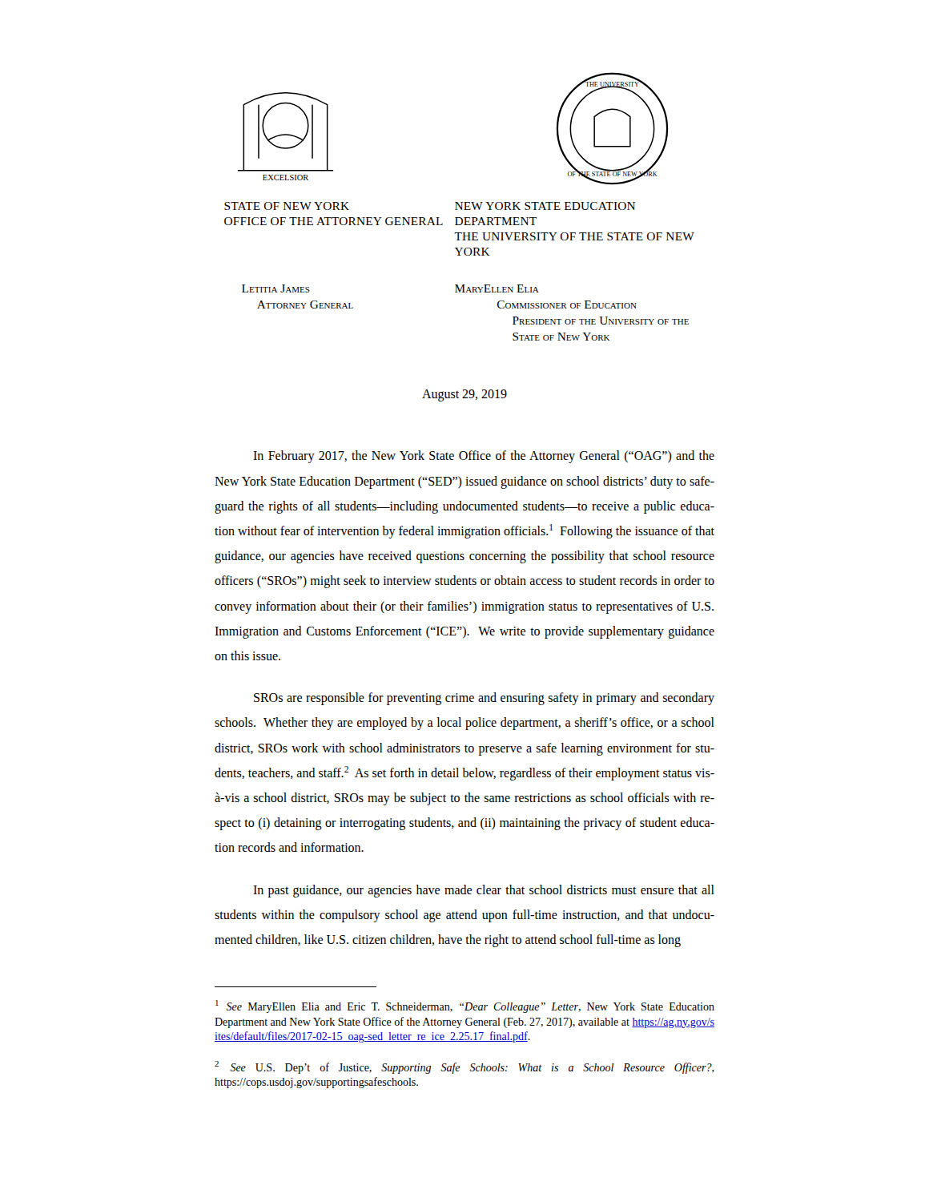STATE OF NEW YORK
OFFICE OF THE ATTORNEY GENERAL
NEW YORK STATE EDUCATION DEPARTMENT
THE UNIVERSITY OF THE STATE OF NEW YORK
Letitia James
Attorney General
MaryEllen Elia
Commissioner of Education
President of the University of the State of New York
August 29, 2019
In February 2017, the New York State Office of the Attorney General (“OAG”) and the New York State Education Department (“SED”) issued guidance on school districts’ duty to safeguard the rights of all students—including undocumented students—to receive a public education without fear of intervention by federal immigration officials.1 Following the issuance of that guidance, our agencies have received questions concerning the possibility that school resource officers (“SROs”) might seek to interview students or obtain access to student records in order to convey information about their (or their families’) immigration status to representatives of U.S. Immigration and Customs Enforcement (“ICE”). We write to provide supplementary guidance on this issue.
SROs are responsible for preventing crime and ensuring safety in primary and secondary schools. Whether they are employed by a local police department, a sheriff’s office, or a school district, SROs work with school administrators to preserve a safe learning environment for students, teachers, and staff.2 As set forth in detail below, regardless of their employment status vis-à-vis a school district, SROs may be subject to the same restrictions as school officials with respect to (i) detaining or interrogating students, and (ii) maintaining the privacy of student education records and information.
In past guidance, our agencies have made clear that school districts must ensure that all students within the compulsory school age attend upon full-time instruction, and that undocumented children, like U.S. citizen children, have the right to attend school full-time as long
1 See MaryEllen Elia and Eric T. Schneiderman, “Dear Colleague” Letter, New York State Education Department and New York State Office of the Attorney General (Feb. 27, 2017), available at https://ag.ny.gov/sites/default/files/2017-02-15_oag-sed_letter_re_ice_2.25.17_final.pdf.
2 See U.S. Dep’t of Justice, Supporting Safe Schools: What is a School Resource Officer?, https://cops.usdoj.gov/supportingsafeschools.